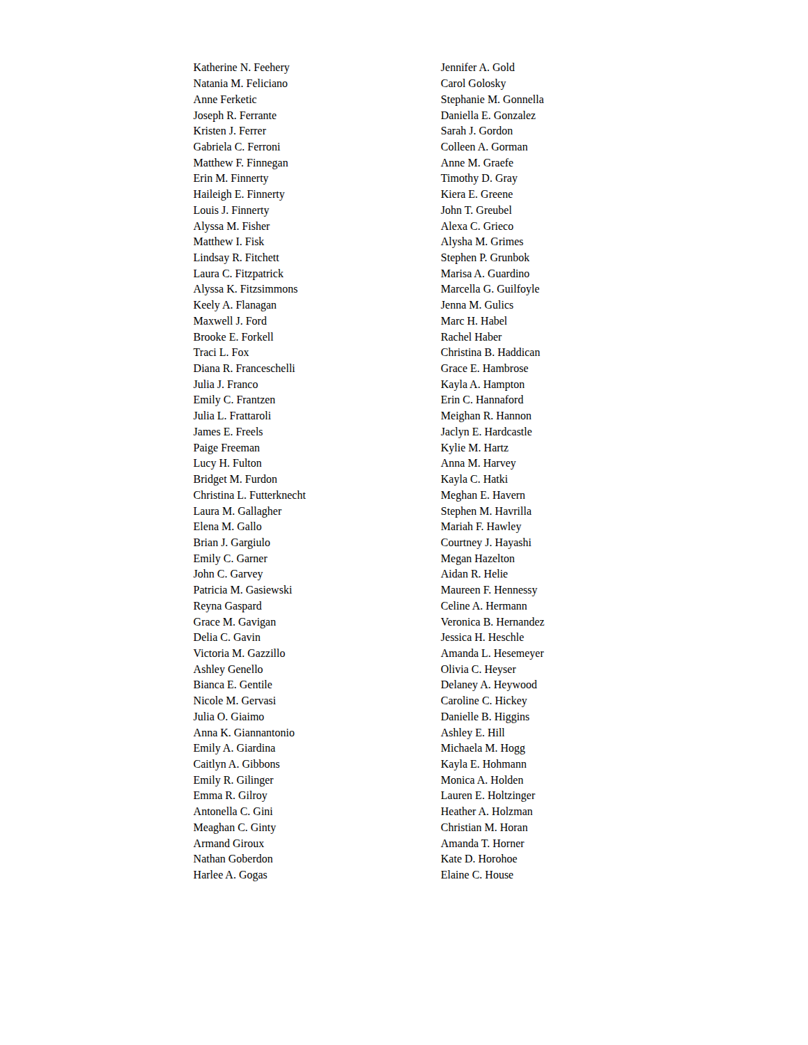Katherine N. Feehery
Natania M. Feliciano
Anne Ferketic
Joseph R. Ferrante
Kristen J. Ferrer
Gabriela C. Ferroni
Matthew F. Finnegan
Erin M. Finnerty
Haileigh E. Finnerty
Louis J. Finnerty
Alyssa M. Fisher
Matthew I. Fisk
Lindsay R. Fitchett
Laura C. Fitzpatrick
Alyssa K. Fitzsimmons
Keely A. Flanagan
Maxwell J. Ford
Brooke E. Forkell
Traci L. Fox
Diana R. Franceschelli
Julia J. Franco
Emily C. Frantzen
Julia L. Frattaroli
James E. Freels
Paige Freeman
Lucy H. Fulton
Bridget M. Furdon
Christina L. Futterknecht
Laura M. Gallagher
Elena M. Gallo
Brian J. Gargiulo
Emily C. Garner
John C. Garvey
Patricia M. Gasiewski
Reyna Gaspard
Grace M. Gavigan
Delia C. Gavin
Victoria M. Gazzillo
Ashley Genello
Bianca E. Gentile
Nicole M. Gervasi
Julia O. Giaimo
Anna K. Giannantonio
Emily A. Giardina
Caitlyn A. Gibbons
Emily R. Gilinger
Emma R. Gilroy
Antonella C. Gini
Meaghan C. Ginty
Armand Giroux
Nathan Goberdon
Harlee A. Gogas
Jennifer A. Gold
Carol Golosky
Stephanie M. Gonnella
Daniella E. Gonzalez
Sarah J. Gordon
Colleen A. Gorman
Anne M. Graefe
Timothy D. Gray
Kiera E. Greene
John T. Greubel
Alexa C. Grieco
Alysha M. Grimes
Stephen P. Grunbok
Marisa A. Guardino
Marcella G. Guilfoyle
Jenna M. Gulics
Marc H. Habel
Rachel Haber
Christina B. Haddican
Grace E. Hambrose
Kayla A. Hampton
Erin C. Hannaford
Meighan R. Hannon
Jaclyn E. Hardcastle
Kylie M. Hartz
Anna M. Harvey
Kayla C. Hatki
Meghan E. Havern
Stephen M. Havrilla
Mariah F. Hawley
Courtney J. Hayashi
Megan Hazelton
Aidan R. Helie
Maureen F. Hennessy
Celine A. Hermann
Veronica B. Hernandez
Jessica H. Heschle
Amanda L. Hesemeyer
Olivia C. Heyser
Delaney A. Heywood
Caroline C. Hickey
Danielle B. Higgins
Ashley E. Hill
Michaela M. Hogg
Kayla E. Hohmann
Monica A. Holden
Lauren E. Holtzinger
Heather A. Holzman
Christian M. Horan
Amanda T. Horner
Kate D. Horohoe
Elaine C. House